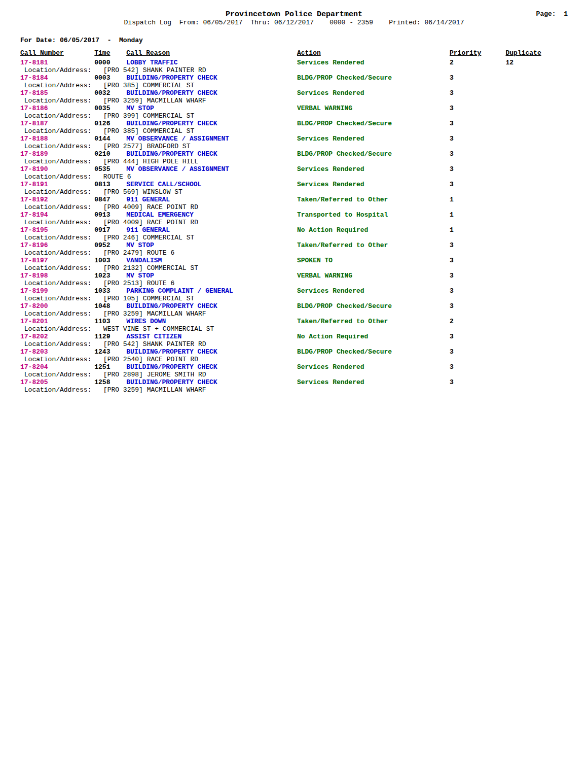Page: 1
Provincetown Police Department
Dispatch Log From: 06/05/2017 Thru: 06/12/2017 0000 - 2359 Printed: 06/14/2017
For Date: 06/05/2017 - Monday
| Call Number | Time | Call Reason | Action | Priority | Duplicate |
| --- | --- | --- | --- | --- | --- |
| 17-8181 | 0000 | LOBBY TRAFFIC | Services Rendered | 2 | 12 |
| Location/Address: [PRO 542] SHANK PAINTER RD |
| 17-8184 | 0003 | BUILDING/PROPERTY CHECK | BLDG/PROP Checked/Secure | 3 | |
| Location/Address: [PRO 385] COMMERCIAL ST |
| 17-8185 | 0032 | BUILDING/PROPERTY CHECK | Services Rendered | 3 | |
| Location/Address: [PRO 3259] MACMILLAN WHARF |
| 17-8186 | 0035 | MV STOP | VERBAL WARNING | 3 | |
| Location/Address: [PRO 399] COMMERCIAL ST |
| 17-8187 | 0126 | BUILDING/PROPERTY CHECK | BLDG/PROP Checked/Secure | 3 | |
| Location/Address: [PRO 385] COMMERCIAL ST |
| 17-8188 | 0144 | MV OBSERVANCE / ASSIGNMENT | Services Rendered | 3 | |
| Location/Address: [PRO 2577] BRADFORD ST |
| 17-8189 | 0210 | BUILDING/PROPERTY CHECK | BLDG/PROP Checked/Secure | 3 | |
| Location/Address: [PRO 444] HIGH POLE HILL |
| 17-8190 | 0535 | MV OBSERVANCE / ASSIGNMENT | Services Rendered | 3 | |
| Location/Address: ROUTE 6 |
| 17-8191 | 0813 | SERVICE CALL/SCHOOL | Services Rendered | 3 | |
| Location/Address: [PRO 569] WINSLOW ST |
| 17-8192 | 0847 | 911 GENERAL | Taken/Referred to Other | 1 | |
| Location/Address: [PRO 4009] RACE POINT RD |
| 17-8194 | 0913 | MEDICAL EMERGENCY | Transported to Hospital | 1 | |
| Location/Address: [PRO 4009] RACE POINT RD |
| 17-8195 | 0917 | 911 GENERAL | No Action Required | 1 | |
| Location/Address: [PRO 246] COMMERCIAL ST |
| 17-8196 | 0952 | MV STOP | Taken/Referred to Other | 3 | |
| Location/Address: [PRO 2479] ROUTE 6 |
| 17-8197 | 1003 | VANDALISM | SPOKEN TO | 3 | |
| Location/Address: [PRO 2132] COMMERCIAL ST |
| 17-8198 | 1023 | MV STOP | VERBAL WARNING | 3 | |
| Location/Address: [PRO 2513] ROUTE 6 |
| 17-8199 | 1033 | PARKING COMPLAINT / GENERAL | Services Rendered | 3 | |
| Location/Address: [PRO 105] COMMERCIAL ST |
| 17-8200 | 1048 | BUILDING/PROPERTY CHECK | BLDG/PROP Checked/Secure | 3 | |
| Location/Address: [PRO 3259] MACMILLAN WHARF |
| 17-8201 | 1103 | WIRES DOWN | Taken/Referred to Other | 2 | |
| Location/Address: WEST VINE ST + COMMERCIAL ST |
| 17-8202 | 1129 | ASSIST CITIZEN | No Action Required | 3 | |
| Location/Address: [PRO 542] SHANK PAINTER RD |
| 17-8203 | 1243 | BUILDING/PROPERTY CHECK | BLDG/PROP Checked/Secure | 3 | |
| Location/Address: [PRO 2540] RACE POINT RD |
| 17-8204 | 1251 | BUILDING/PROPERTY CHECK | Services Rendered | 3 | |
| Location/Address: [PRO 2898] JEROME SMITH RD |
| 17-8205 | 1258 | BUILDING/PROPERTY CHECK | Services Rendered | 3 | |
| Location/Address: [PRO 3259] MACMILLAN WHARF |